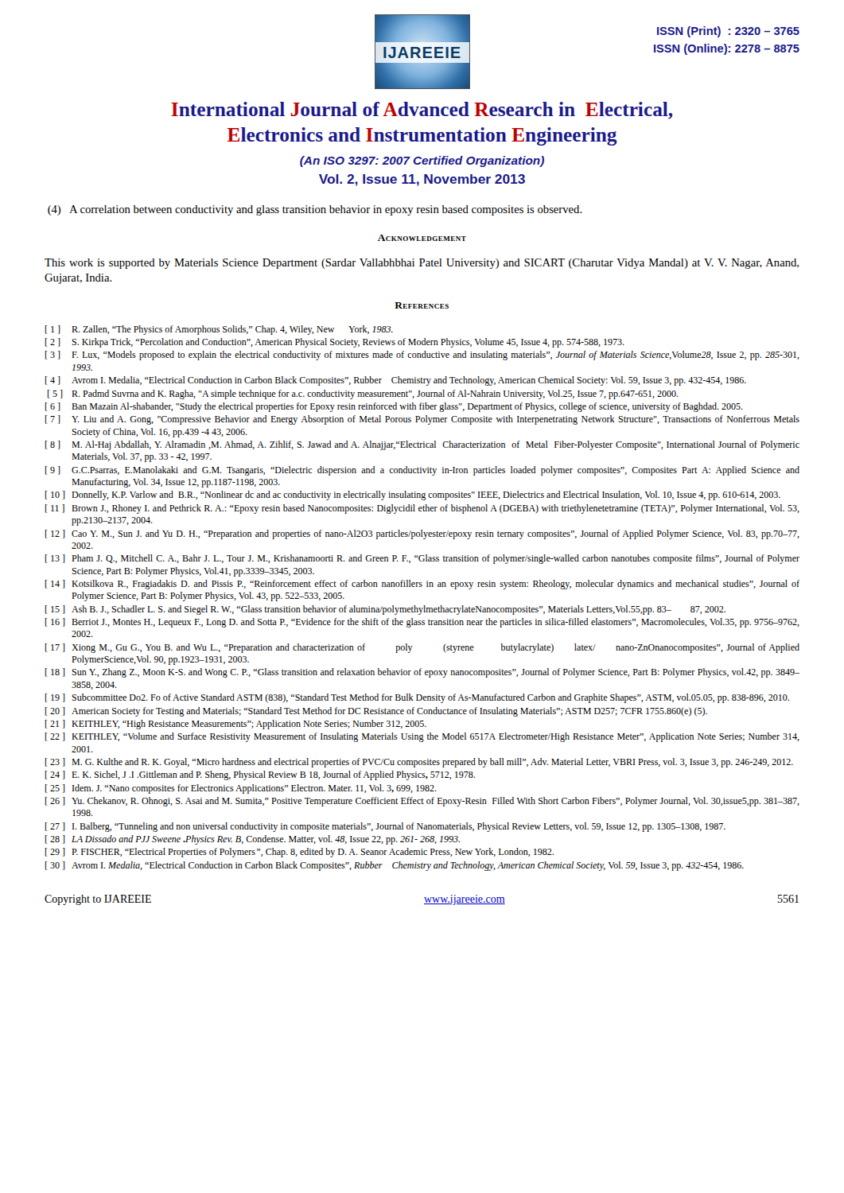ISSN (Print) : 2320 – 3765
ISSN (Online): 2278 – 8875
IJAREEIE
International Journal of Advanced Research in Electrical,
Electronics and Instrumentation Engineering
(An ISO 3297: 2007 Certified Organization)
Vol. 2, Issue 11, November 2013
(4) A correlation between conductivity and glass transition behavior in epoxy resin based composites is observed.
Acknowledgement
This work is supported by Materials Science Department (Sardar Vallabhbhai Patel University) and SICART (Charutar Vidya Mandal) at V. V. Nagar, Anand, Gujarat, India.
References
[ 1 ] R. Zallen, “The Physics of Amorphous Solids,” Chap. 4, Wiley, New York, 1983.
[ 2 ] S. Kirkpa Trick, “Percolation and Conduction”, American Physical Society, Reviews of Modern Physics, Volume 45, Issue 4, pp. 574-588, 1973.
[ 3 ] F. Lux, “Models proposed to explain the electrical conductivity of mixtures made of conductive and insulating materials”, Journal of Materials Science, Volume28, Issue 2, pp. 285-301, 1993.
[ 4 ] Avrom I. Medalia, “Electrical Conduction in Carbon Black Composites”, Rubber Chemistry and Technology, American Chemical Society: Vol. 59, Issue 3, pp. 432-454, 1986.
[ 5 ] R. Padmd Suvrna and K. Ragha, "A simple technique for a.c. conductivity measurement", Journal of Al-Nahrain University, Vol.25, Issue 7, pp.647-651, 2000.
[ 6 ] Ban Mazain Al-shabander, "Study the electrical properties for Epoxy resin reinforced with fiber glass", Department of Physics, college of science, university of Baghdad. 2005.
[ 7 ] Y. Liu and A. Gong, "Compressive Behavior and Energy Absorption of Metal Porous Polymer Composite with Interpenetrating Network Structure", Transactions of Nonferrous Metals Society of China, Vol. 16, pp.439 -4 43, 2006.
[ 8 ] M. Al-Haj Abdallah, Y. Alramadin ,M. Ahmad, A. Zihlif, S. Jawad and A. Alnajjar,“Electrical Characterization of Metal Fiber-Polyester Composite", International Journal of Polymeric Materials, Vol. 37, pp. 33 - 42, 1997.
[ 9 ] G.C.Psarras, E.Manolakaki and G.M. Tsangaris, “Dielectric dispersion and a conductivity in-Iron particles loaded polymer composites”, Composites Part A: Applied Science and Manufacturing, Vol. 34, Issue 12, pp.1187-1198, 2003.
[ 10 ] Donnelly, K.P. Varlow and B.R., “Nonlinear dc and ac conductivity in electrically insulating composites" IEEE, Dielectrics and Electrical Insulation, Vol. 10, Issue 4, pp. 610-614, 2003.
[ 11 ] Brown J., Rhoney I. and Pethrick R. A.: “Epoxy resin based Nanocomposites: Diglycidil ether of bisphenol A (DGEBA) with triethylenetetramine (TETA)”, Polymer International, Vol. 53, pp.2130–2137, 2004.
[ 12 ] Cao Y. M., Sun J. and Yu D. H., “Preparation and properties of nano-Al2O3 particles/polyester/epoxy resin ternary composites”, Journal of Applied Polymer Science, Vol. 83, pp.70–77, 2002.
[ 13 ] Pham J. Q., Mitchell C. A., Bahr J. L., Tour J. M., Krishanamoorti R. and Green P. F., “Glass transition of polymer/single-walled carbon nanotubes composite films”, Journal of Polymer Science, Part B: Polymer Physics, Vol.41, pp.3339–3345, 2003.
[ 14 ] Kotsilkova R., Fragiadakis D. and Pissis P., “Reinforcement effect of carbon nanofillers in an epoxy resin system: Rheology, molecular dynamics and mechanical studies”, Journal of Polymer Science, Part B: Polymer Physics, Vol. 43, pp. 522–533, 2005.
[ 15 ] Ash B. J., Schadler L. S. and Siegel R. W., “Glass transition behavior of alumina/polymethylmethacrylateNanocomposites”, Materials Letters,Vol.55,pp. 83– 87, 2002.
[ 16 ] Berriot J., Montes H., Lequeux F., Long D. and Sotta P., “Evidence for the shift of the glass transition near the particles in silica-filled elastomers”, Macromolecules, Vol.35, pp. 9756–9762, 2002.
[ 17 ] Xiong M., Gu G., You B. and Wu L., “Preparation and characterization of poly (styrene butylacrylate) latex/ nano-ZnOnanocomposites”, Journal of Applied PolymerScience,Vol. 90, pp.1923–1931, 2003.
[ 18 ] Sun Y., Zhang Z., Moon K-S. and Wong C. P., “Glass transition and relaxation behavior of epoxy nanocomposites”, Journal of Polymer Science, Part B: Polymer Physics, vol.42, pp. 3849–3858, 2004.
[ 19 ] Subcommittee Do2. Fo of Active Standard ASTM (838), “Standard Test Method for Bulk Density of As-Manufactured Carbon and Graphite Shapes”, ASTM, vol.05.05, pp. 838-896, 2010.
[ 20 ] American Society for Testing and Materials; “Standard Test Method for DC Resistance of Conductance of Insulating Materials”; ASTM D257; 7CFR 1755.860(e) (5).
[ 21 ] KEITHLEY, “High Resistance Measurements”; Application Note Series; Number 312, 2005.
[ 22 ] KEITHLEY, “Volume and Surface Resistivity Measurement of Insulating Materials Using the Model 6517A Electrometer/High Resistance Meter”, Application Note Series; Number 314, 2001.
[ 23 ] M. G. Kulthe and R. K. Goyal, “Micro hardness and electrical properties of PVC/Cu composites prepared by ball mill”, Adv. Material Letter, VBRI Press, vol. 3, Issue 3, pp. 246-249, 2012.
[ 24 ] E. K. Sichel, J .I .Gittleman and P. Sheng, Physical Review B 18, Journal of Applied Physics, 5712, 1978.
[ 25 ] Idem. J. “Nano composites for Electronics Applications” Electron. Mater. 11, Vol. 3, 699, 1982.
[ 26 ] Yu. Chekanov, R. Ohnogi, S. Asai and M. Sumita,” Positive Temperature Coefficient Effect of Epoxy-Resin Filled With Short Carbon Fibers”, Polymer Journal, Vol. 30,issue5,pp. 381–387, 1998.
[ 27 ] I. Balberg, “Tunneling and non universal conductivity in composite materials”, Journal of Nanomaterials, Physical Review Letters, vol. 59, Issue 12, pp. 1305–1308, 1987.
[ 28 ] LA Dissado and PJJ Sweene . Physics Rev. B, Condense. Matter, vol. 48, Issue 22, pp. 261- 268, 1993.
[ 29 ] P. FISCHER, “Electrical Properties of Polymers”, Chap. 8, edited by D. A. Seanor Academic Press, New York, London, 1982.
[ 30 ] Avrom I. Medalia, “Electrical Conduction in Carbon Black Composites”, Rubber Chemistry and Technology, American Chemical Society, Vol. 59, Issue 3, pp. 432-454, 1986.
Copyright to IJAREEIE www.ijareeie.com 5561